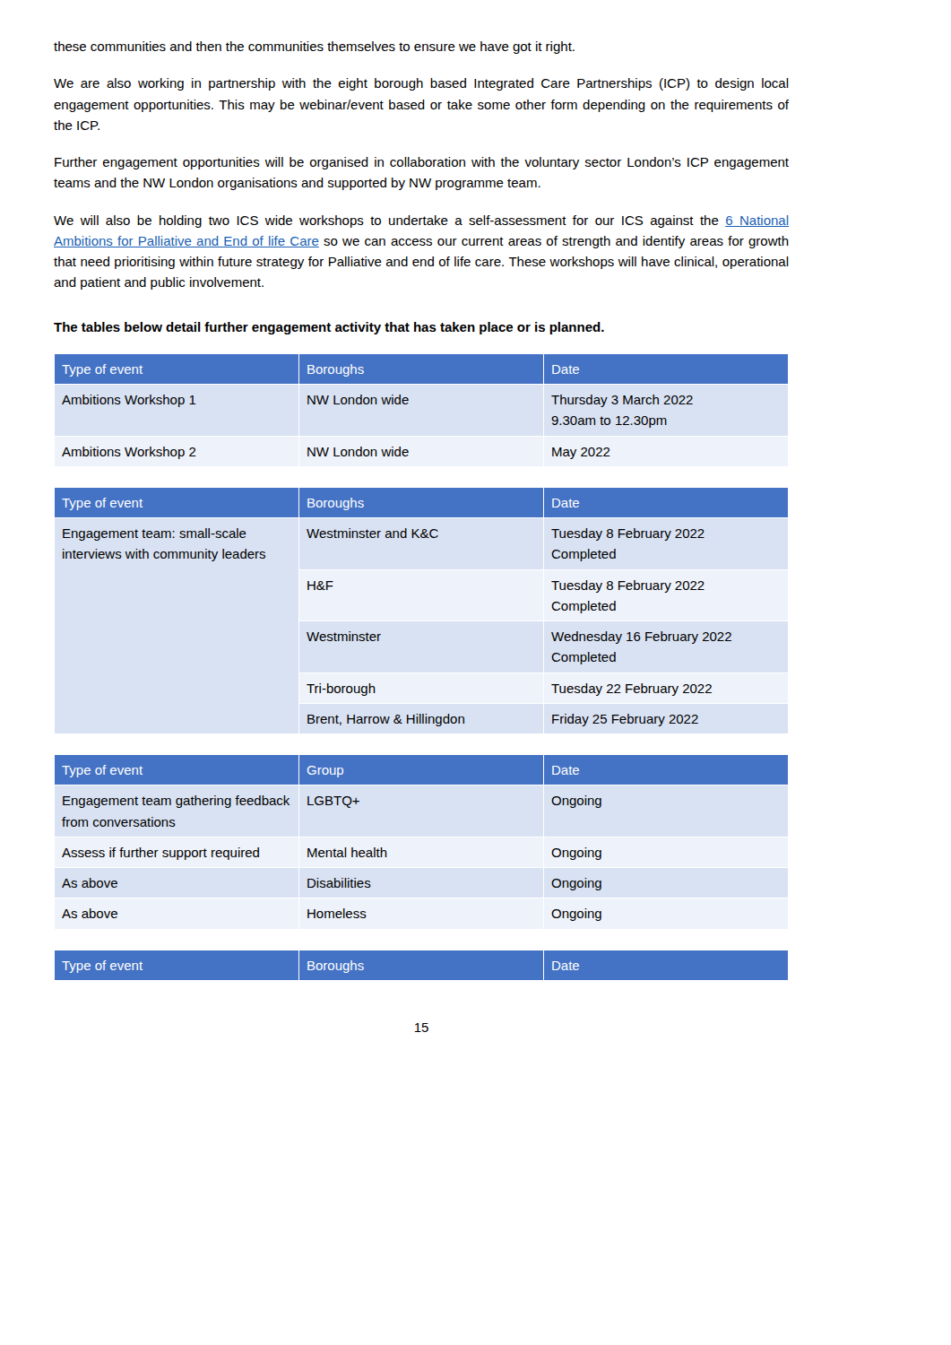these communities and then the communities themselves to ensure we have got it right.
We are also working in partnership with the eight borough based Integrated Care Partnerships (ICP) to design local engagement opportunities. This may be webinar/event based or take some other form depending on the requirements of the ICP.
Further engagement opportunities will be organised in collaboration with the voluntary sector London’s ICP engagement teams and the NW London organisations and supported by NW programme team.
We will also be holding two ICS wide workshops to undertake a self-assessment for our ICS against the 6 National Ambitions for Palliative and End of life Care so we can access our current areas of strength and identify areas for growth that need prioritising within future strategy for Palliative and end of life care. These workshops will have clinical, operational and patient and public involvement.
The tables below detail further engagement activity that has taken place or is planned.
| Type of event | Boroughs | Date |
| --- | --- | --- |
| Ambitions Workshop 1 | NW London wide | Thursday 3 March 2022 9.30am to 12.30pm |
| Ambitions Workshop 2 | NW London wide | May 2022 |
| Type of event | Boroughs | Date |
| --- | --- | --- |
| Engagement team: small-scale interviews with community leaders | Westminster and K&C | Tuesday 8 February 2022 Completed |
| H&F | Tuesday 8 February 2022 Completed |
| Westminster | Wednesday 16 February 2022 Completed |
| Tri-borough | Tuesday 22 February 2022 |
| Brent, Harrow & Hillingdon | Friday 25 February 2022 |
| Type of event | Group | Date |
| --- | --- | --- |
| Engagement team gathering feedback from conversations | LGBTQ+ | Ongoing |
| Assess if further support required | Mental health | Ongoing |
| As above | Disabilities | Ongoing |
| As above | Homeless | Ongoing |
| Type of event | Boroughs | Date |
| --- | --- | --- |
15